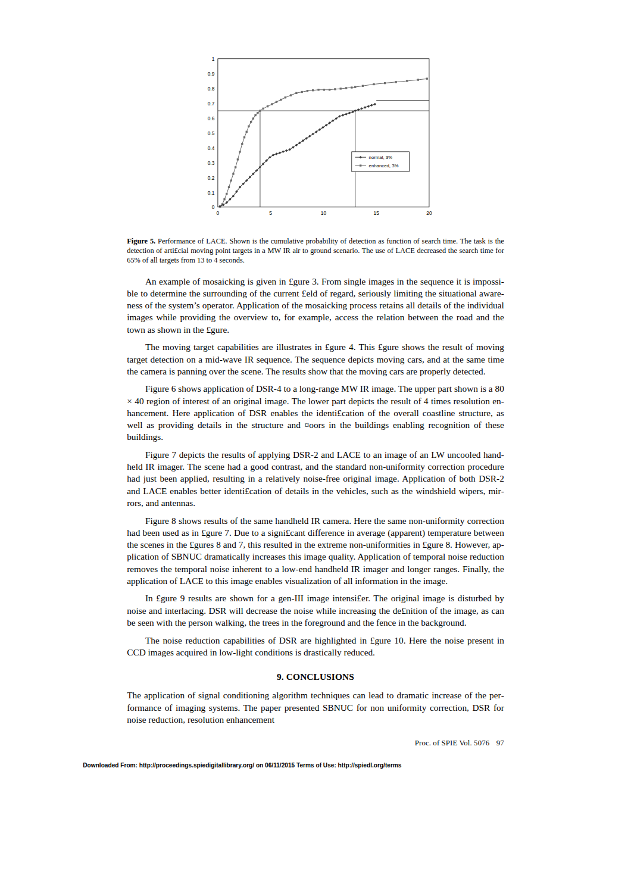1 0.9 0.8 0.7 0.6 0.5 0.4 0.3 0.2 0.1 0 0 5 10 15 20 normal, 3% enhanced, 3%
Figure 5. Performance of LACE. Shown is the cumulative probability of detection as function of search time. The task is the detection of arti£cial moving point targets in a MW IR air to ground scenario. The use of LACE decreased the search time for 65% of all targets from 13 to 4 seconds.
An example of mosaicking is given in £gure 3. From single images in the sequence it is impossible to determine the surrounding of the current £eld of regard, seriously limiting the situational awareness of the system’s operator. Application of the mosaicking process retains all details of the individual images while providing the overview to, for example, access the relation between the road and the town as shown in the £gure.
The moving target capabilities are illustrates in £gure 4. This £gure shows the result of moving target detection on a mid-wave IR sequence. The sequence depicts moving cars, and at the same time the camera is panning over the scene. The results show that the moving cars are properly detected.
Figure 6 shows application of DSR-4 to a long-range MW IR image. The upper part shown is a 80 × 40 region of interest of an original image. The lower part depicts the result of 4 times resolution enhancement. Here application of DSR enables the identi£cation of the overall coastline structure, as well as providing details in the structure and ¤oors in the buildings enabling recognition of these buildings.
Figure 7 depicts the results of applying DSR-2 and LACE to an image of an LW uncooled handheld IR imager. The scene had a good contrast, and the standard non-uniformity correction procedure had just been applied, resulting in a relatively noise-free original image. Application of both DSR-2 and LACE enables better identi£cation of details in the vehicles, such as the windshield wipers, mirrors, and antennas.
Figure 8 shows results of the same handheld IR camera. Here the same non-uniformity correction had been used as in £gure 7. Due to a signi£cant difference in average (apparent) temperature between the scenes in the £gures 8 and 7, this resulted in the extreme non-uniformities in £gure 8. However, application of SBNUC dramatically increases this image quality. Application of temporal noise reduction removes the temporal noise inherent to a low-end handheld IR imager and longer ranges. Finally, the application of LACE to this image enables visualization of all information in the image.
In £gure 9 results are shown for a gen-III image intensi£er. The original image is disturbed by noise and interlacing. DSR will decrease the noise while increasing the de£nition of the image, as can be seen with the person walking, the trees in the foreground and the fence in the background.
The noise reduction capabilities of DSR are highlighted in £gure 10. Here the noise present in CCD images acquired in low-light conditions is drastically reduced.
9. CONCLUSIONS
The application of signal conditioning algorithm techniques can lead to dramatic increase of the performance of imaging systems. The paper presented SBNUC for non uniformity correction, DSR for noise reduction, resolution enhancement
Proc. of SPIE Vol. 507697
Downloaded From: http://proceedings.spiedigitallibrary.org/ on 06/11/2015 Terms of Use: http://spiedl.org/terms